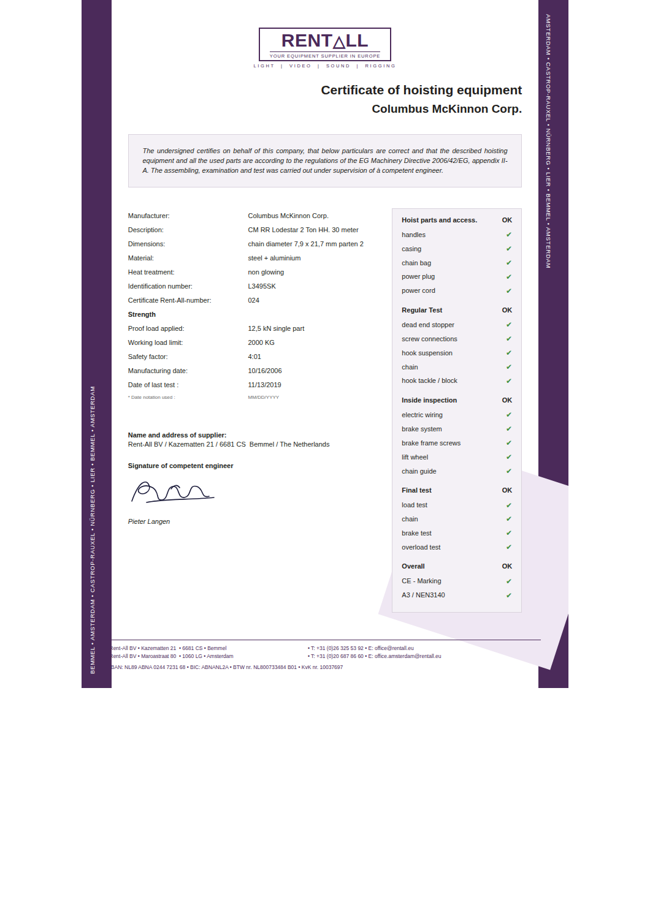BEMMEL • AMSTERDAM • CASTROP-RAUXEL • NÜRNBERG • LIER • BEMMEL • AMSTERDAM
AMSTERDAM • CASTROP-RAUXEL • NÜRNBERG • LIER • BEMMEL • AMSTERDAM
RENT△LL
Your equipment supplier in Europe
LIGHT | VIDEO | SOUND | RIGGING
Certificate of hoisting equipment
Columbus McKinnon Corp.
The undersigned certifies on behalf of this company, that below particulars are correct and that the described hoisting equipment and all the used parts are according to the regulations of the EG Machinery Directive 2006/42/EG, appendix II-A. The assembling, examination and test was carried out under supervision of à competent engineer.
| Manufacturer: | Columbus McKinnon Corp. |
| Description: | CM RR Lodestar 2 Ton HH. 30 meter |
| Dimensions: | chain diameter 7,9 x 21,7 mm parten 2 |
| Material: | steel + aluminium |
| Heat treatment: | non glowing |
| Identification number: | L3495SK |
| Certificate Rent-All-number: | 024 |
| Strength | |
| Proof load applied: | 12,5 kN single part |
| Working load limit: | 2000 KG |
| Safety factor: | 4:01 |
| Manufacturing date: | 10/16/2006 |
| Date of last test : | 11/13/2019 |
| * Date notation used : | MM/DD/YYYY |
Name and address of supplier:
Rent-All BV / Kazematten 21 / 6681 CS Bemmel / The Netherlands
Signature of competent engineer
Pieter Langen
| Hoist parts and access. | OK |
| handles | ✔ |
| casing | ✔ |
| chain bag | ✔ |
| power plug | ✔ |
| power cord | ✔ |
| Regular Test | OK |
| dead end stopper | ✔ |
| screw connections | ✔ |
| hook suspension | ✔ |
| chain | ✔ |
| hook tackle / block | ✔ |
| Inside inspection | OK |
| electric wiring | ✔ |
| brake system | ✔ |
| brake frame screws | ✔ |
| lift wheel | ✔ |
| chain guide | ✔ |
| Final test | OK |
| load test | ✔ |
| chain | ✔ |
| brake test | ✔ |
| overload test | ✔ |
| Overall | OK |
| CE - Marking | ✔ |
| A3 / NEN3140 | ✔ |
Rent-All BV • Kazematten 21 • 6681 CS • Bemmel
• T: +31 (0)26 325 53 92 • E: office@rentall.eu
Rent-All BV • Maroastraat 80 • 1060 LG • Amsterdam
• T: +31 (0)20 687 86 60 • E: office.amsterdam@rentall.eu
IBAN: NL89 ABNA 0244 7231 68 • BIC: ABNANL2A • BTW nr. NL800733484 B01 • KvK nr. 10037697